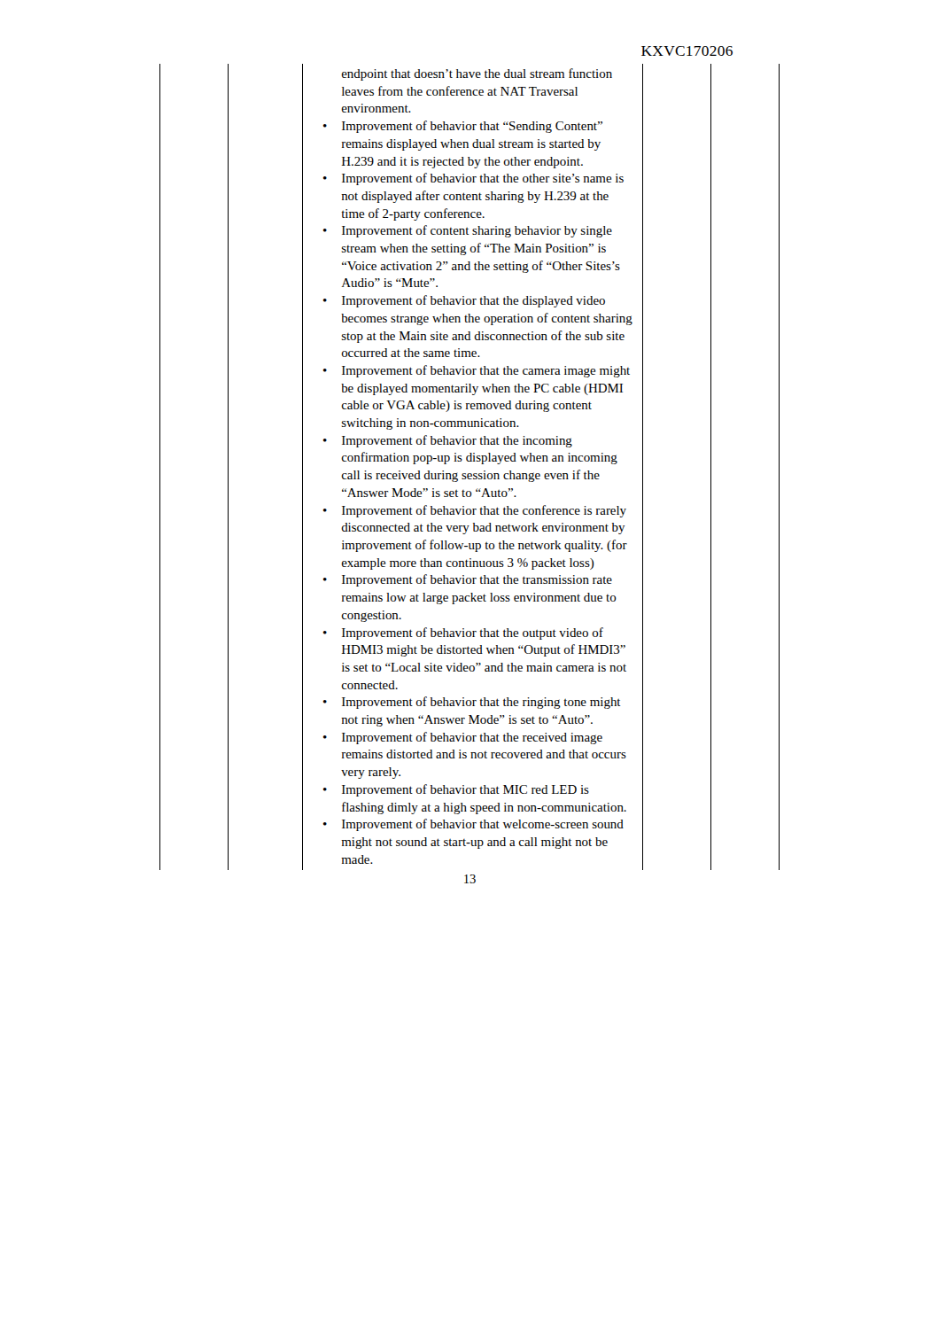KXVC170206
| | | endpoint that doesn’t have the dual stream function leaves from the conference at NAT Traversal environment. Improvement of behavior that “Sending Content” remains displayed when dual stream is started by H.239 and it is rejected by the other endpoint. Improvement of behavior that the other site’s name is not displayed after content sharing by H.239 at the time of 2‑party conference. Improvement of content sharing behavior by single stream when the setting of “The Main Position” is “Voice activation 2” and the setting of “Other Sites’s Audio” is “Mute”. Improvement of behavior that the displayed video becomes strange when the operation of content sharing stop at the Main site and disconnection of the sub site occurred at the same time. Improvement of behavior that the camera image might be displayed momentarily when the PC cable (HDMI cable or VGA cable) is removed during content switching in non‑communication. Improvement of behavior that the incoming confirmation pop‑up is displayed when an incoming call is received during session change even if the “Answer Mode” is set to “Auto”. Improvement of behavior that the conference is rarely disconnected at the very bad network environment by improvement of follow‑up to the network quality. (for example more than continuous 3 % packet loss) Improvement of behavior that the transmission rate remains low at large packet loss environment due to congestion. Improvement of behavior that the output video of HDMI3 might be distorted when “Output of HMDI3” is set to “Local site video” and the main camera is not connected. Improvement of behavior that the ringing tone might not ring when “Answer Mode” is set to “Auto”. Improvement of behavior that the received image remains distorted and is not recovered and that occurs very rarely. Improvement of behavior that MIC red LED is flashing dimly at a high speed in non‑communication. Improvement of behavior that welcome‑screen sound might not sound at start‑up and a call might not be made. | | |
13